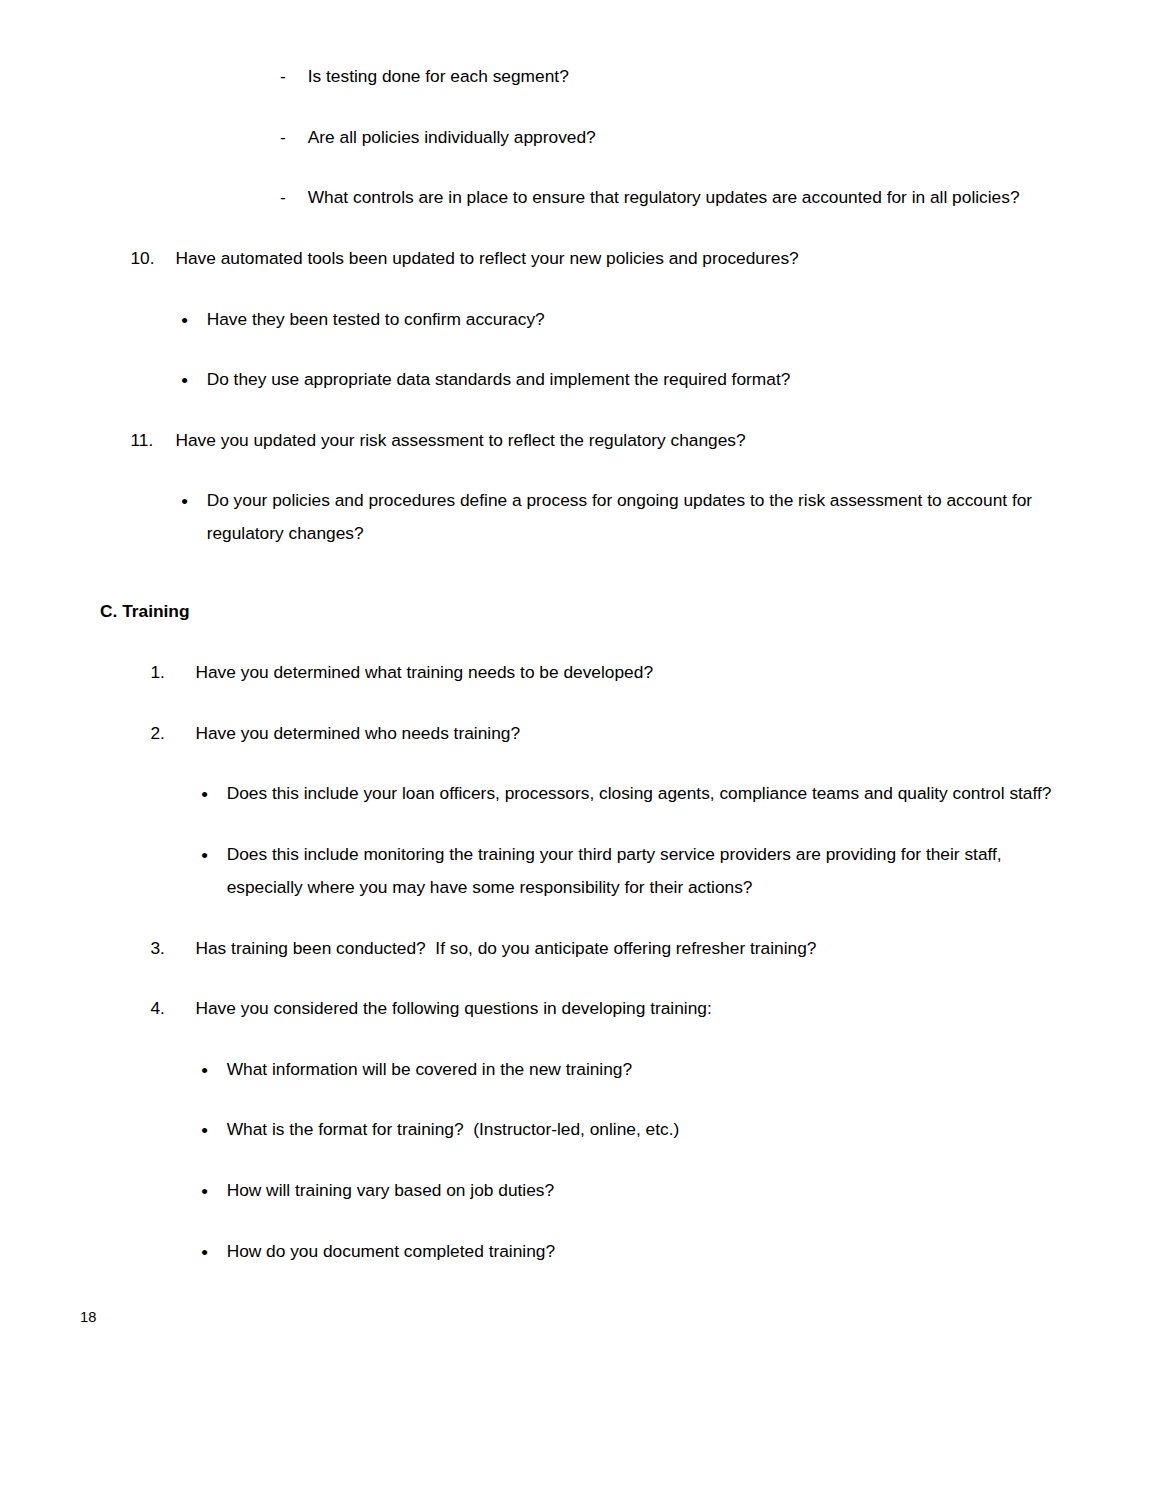Is testing done for each segment?
Are all policies individually approved?
What controls are in place to ensure that regulatory updates are accounted for in all policies?
Have automated tools been updated to reflect your new policies and procedures?
Have they been tested to confirm accuracy?
Do they use appropriate data standards and implement the required format?
Have you updated your risk assessment to reflect the regulatory changes?
Do your policies and procedures define a process for ongoing updates to the risk assessment to account for regulatory changes?
C. Training
Have you determined what training needs to be developed?
Have you determined who needs training?
Does this include your loan officers, processors, closing agents, compliance teams and quality control staff?
Does this include monitoring the training your third party service providers are providing for their staff, especially where you may have some responsibility for their actions?
Has training been conducted? If so, do you anticipate offering refresher training?
Have you considered the following questions in developing training:
What information will be covered in the new training?
What is the format for training? (Instructor-led, online, etc.)
How will training vary based on job duties?
How do you document completed training?
18